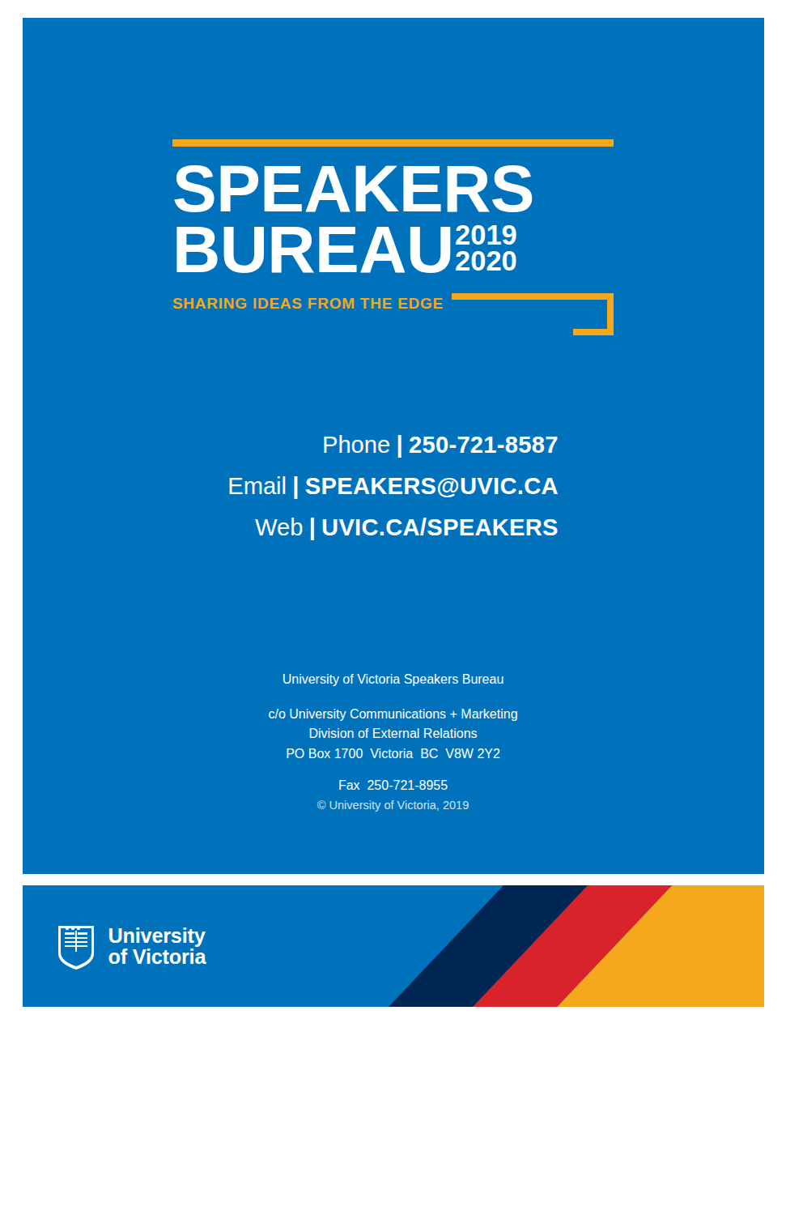SpeakersBureau20192020
Sharing ideas from the edge
Phone|250-721-8587
Email|SPEAKERS@UVIC.CA
Web|UVIC.CA/SPEAKERS
University of Victoria Speakers Bureau
c/o University Communications + Marketing
Division of External Relations
PO Box 1700 Victoria BC V8W 2Y2
Fax 250-721-8955
© University of Victoria, 2019
University
of Victoria